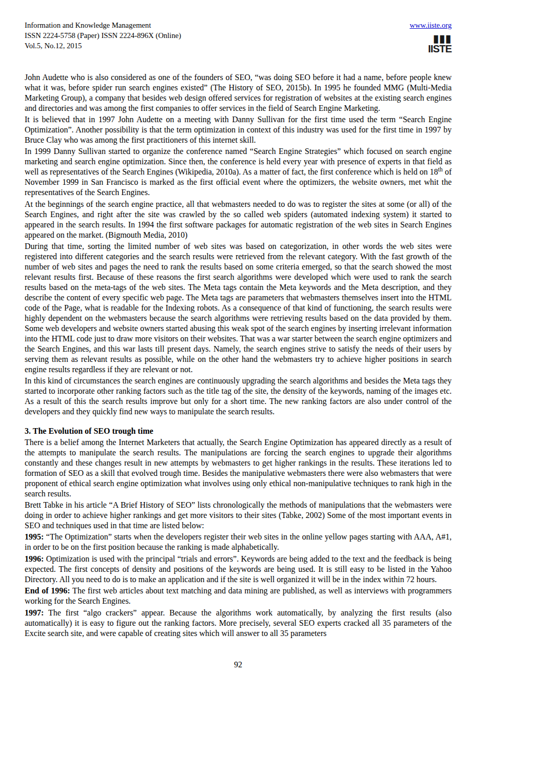Information and Knowledge Management
ISSN 2224-5758 (Paper) ISSN 2224-896X (Online)
Vol.5, No.12, 2015
www.iiste.org
▮▮▮
IISTE
John Audette who is also considered as one of the founders of SEO, “was doing SEO before it had a name, before people knew what it was, before spider run search engines existed” (The History of SEO, 2015b). In 1995 he founded MMG (Multi-Media Marketing Group), a company that besides web design offered services for registration of websites at the existing search engines and directories and was among the first companies to offer services in the field of Search Engine Marketing.
It is believed that in 1997 John Audette on a meeting with Danny Sullivan for the first time used the term “Search Engine Optimization”. Another possibility is that the term optimization in context of this industry was used for the first time in 1997 by Bruce Clay who was among the first practitioners of this internet skill.
In 1999 Danny Sullivan started to organize the conference named “Search Engine Strategies” which focused on search engine marketing and search engine optimization. Since then, the conference is held every year with presence of experts in that field as well as representatives of the Search Engines (Wikipedia, 2010a). As a matter of fact, the first conference which is held on 18th of November 1999 in San Francisco is marked as the first official event where the optimizers, the website owners, met whit the representatives of the Search Engines.
At the beginnings of the search engine practice, all that webmasters needed to do was to register the sites at some (or all) of the Search Engines, and right after the site was crawled by the so called web spiders (automated indexing system) it started to appeared in the search results. In 1994 the first software packages for automatic registration of the web sites in Search Engines appeared on the market. (Bigmouth Media, 2010)
During that time, sorting the limited number of web sites was based on categorization, in other words the web sites were registered into different categories and the search results were retrieved from the relevant category. With the fast growth of the number of web sites and pages the need to rank the results based on some criteria emerged, so that the search showed the most relevant results first. Because of these reasons the first search algorithms were developed which were used to rank the search results based on the meta-tags of the web sites. The Meta tags contain the Meta keywords and the Meta description, and they describe the content of every specific web page. The Meta tags are parameters that webmasters themselves insert into the HTML code of the Page, what is readable for the Indexing robots. As a consequence of that kind of functioning, the search results were highly dependent on the webmasters because the search algorithms were retrieving results based on the data provided by them. Some web developers and website owners started abusing this weak spot of the search engines by inserting irrelevant information into the HTML code just to draw more visitors on their websites. That was a war starter between the search engine optimizers and the Search Engines, and this war lasts till present days. Namely, the search engines strive to satisfy the needs of their users by serving them as relevant results as possible, while on the other hand the webmasters try to achieve higher positions in search engine results regardless if they are relevant or not.
In this kind of circumstances the search engines are continuously upgrading the search algorithms and besides the Meta tags they started to incorporate other ranking factors such as the title tag of the site, the density of the keywords, naming of the images etc. As a result of this the search results improve but only for a short time. The new ranking factors are also under control of the developers and they quickly find new ways to manipulate the search results.
3. The Evolution of SEO trough time
There is a belief among the Internet Marketers that actually, the Search Engine Optimization has appeared directly as a result of the attempts to manipulate the search results. The manipulations are forcing the search engines to upgrade their algorithms constantly and these changes result in new attempts by webmasters to get higher rankings in the results. These iterations led to formation of SEO as a skill that evolved trough time. Besides the manipulative webmasters there were also webmasters that were proponent of ethical search engine optimization what involves using only ethical non-manipulative techniques to rank high in the search results.
Brett Tabke in his article “A Brief History of SEO” lists chronologically the methods of manipulations that the webmasters were doing in order to achieve higher rankings and get more visitors to their sites (Tabke, 2002) Some of the most important events in SEO and techniques used in that time are listed below:
1995: “The Optimization” starts when the developers register their web sites in the online yellow pages starting with AAA, A#1, in order to be on the first position because the ranking is made alphabetically.
1996: Optimization is used with the principal “trials and errors”. Keywords are being added to the text and the feedback is being expected. The first concepts of density and positions of the keywords are being used. It is still easy to be listed in the Yahoo Directory. All you need to do is to make an application and if the site is well organized it will be in the index within 72 hours.
End of 1996: The first web articles about text matching and data mining are published, as well as interviews with programmers working for the Search Engines.
1997: The first “algo crackers” appear. Because the algorithms work automatically, by analyzing the first results (also automatically) it is easy to figure out the ranking factors. More precisely, several SEO experts cracked all 35 parameters of the Excite search site, and were capable of creating sites which will answer to all 35 parameters
92